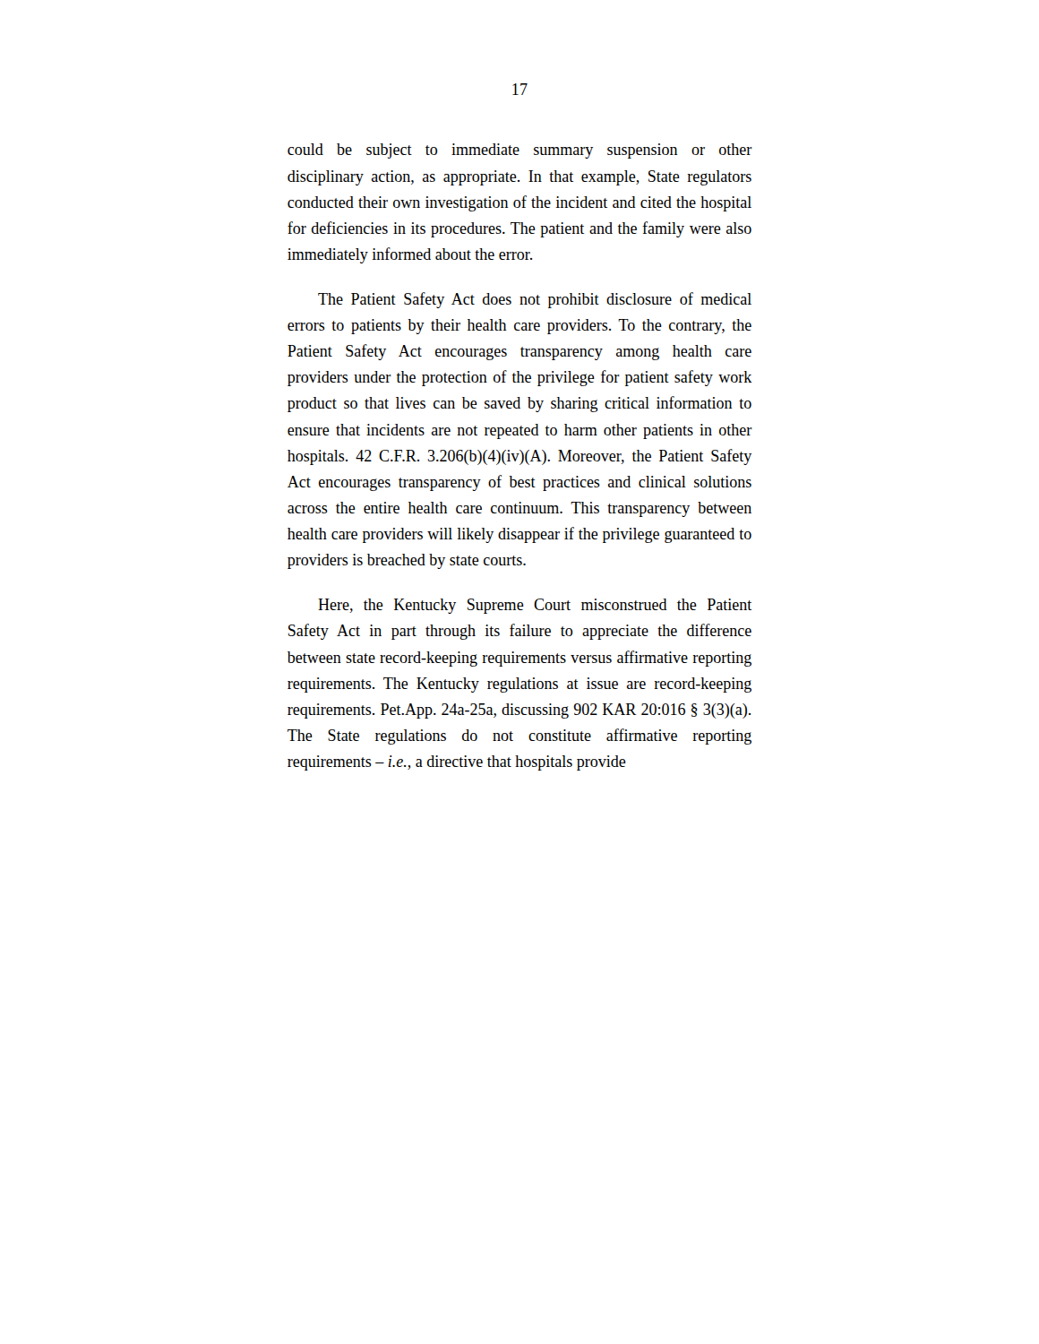17
could be subject to immediate summary suspension or other disciplinary action, as appropriate. In that example, State regulators conducted their own investigation of the incident and cited the hospital for deficiencies in its procedures. The patient and the family were also immediately informed about the error.
The Patient Safety Act does not prohibit disclosure of medical errors to patients by their health care providers. To the contrary, the Patient Safety Act encourages transparency among health care providers under the protection of the privilege for patient safety work product so that lives can be saved by sharing critical information to ensure that incidents are not repeated to harm other patients in other hospitals. 42 C.F.R. 3.206(b)(4)(iv)(A). Moreover, the Patient Safety Act encourages transparency of best practices and clinical solutions across the entire health care continuum. This transparency between health care providers will likely disappear if the privilege guaranteed to providers is breached by state courts.
Here, the Kentucky Supreme Court misconstrued the Patient Safety Act in part through its failure to appreciate the difference between state record-keeping requirements versus affirmative reporting requirements. The Kentucky regulations at issue are record-keeping requirements. Pet.App. 24a-25a, discussing 902 KAR 20:016 § 3(3)(a). The State regulations do not constitute affirmative reporting requirements – i.e., a directive that hospitals provide